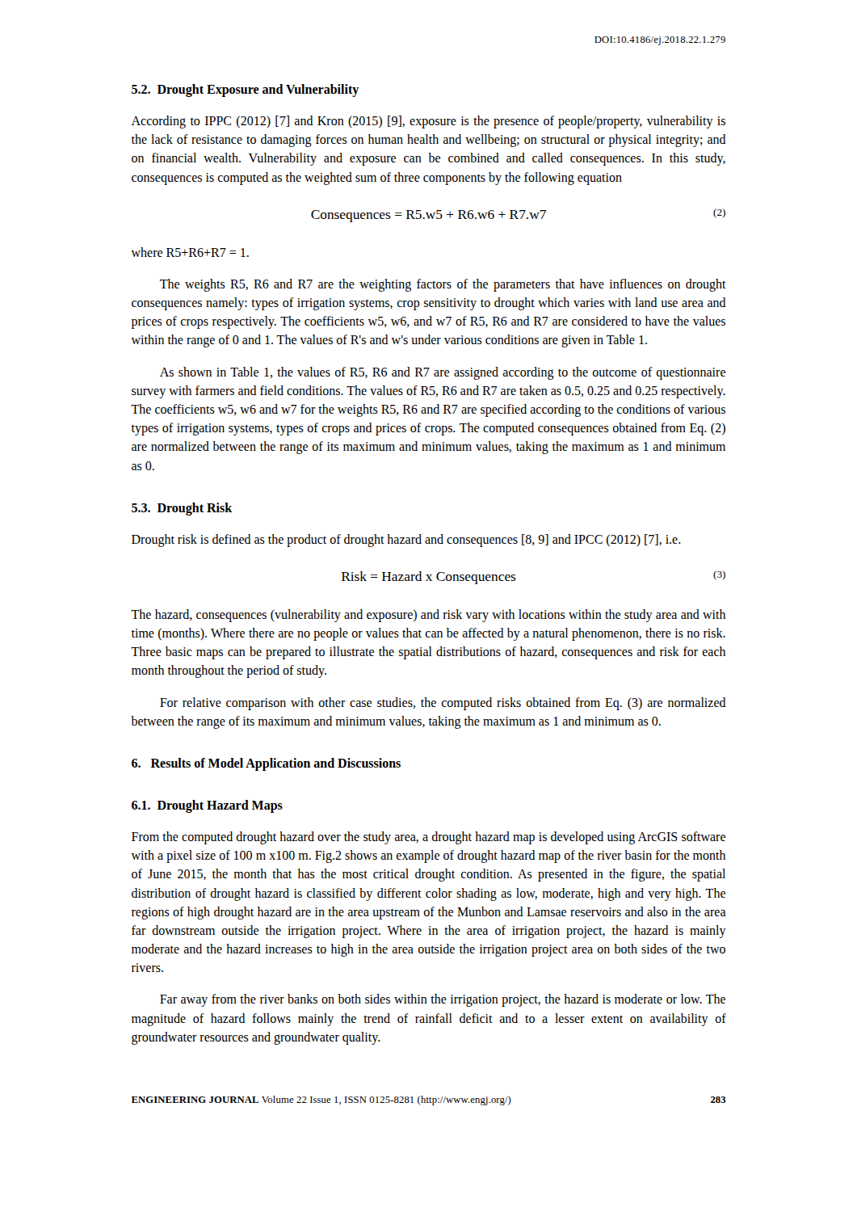DOI:10.4186/ej.2018.22.1.279
5.2. Drought Exposure and Vulnerability
According to IPPC (2012) [7] and Kron (2015) [9], exposure is the presence of people/property, vulnerability is the lack of resistance to damaging forces on human health and wellbeing; on structural or physical integrity; and on financial wealth. Vulnerability and exposure can be combined and called consequences. In this study, consequences is computed as the weighted sum of three components by the following equation
Consequences = R5.w5 + R6.w6 + R7.w7
(2)
where R5+R6+R7 = 1.
The weights R5, R6 and R7 are the weighting factors of the parameters that have influences on drought consequences namely: types of irrigation systems, crop sensitivity to drought which varies with land use area and prices of crops respectively. The coefficients w5, w6, and w7 of R5, R6 and R7 are considered to have the values within the range of 0 and 1. The values of R's and w's under various conditions are given in Table 1.
As shown in Table 1, the values of R5, R6 and R7 are assigned according to the outcome of questionnaire survey with farmers and field conditions. The values of R5, R6 and R7 are taken as 0.5, 0.25 and 0.25 respectively. The coefficients w5, w6 and w7 for the weights R5, R6 and R7 are specified according to the conditions of various types of irrigation systems, types of crops and prices of crops. The computed consequences obtained from Eq. (2) are normalized between the range of its maximum and minimum values, taking the maximum as 1 and minimum as 0.
5.3. Drought Risk
Drought risk is defined as the product of drought hazard and consequences [8, 9] and IPCC (2012) [7], i.e.
Risk = Hazard x Consequences
(3)
The hazard, consequences (vulnerability and exposure) and risk vary with locations within the study area and with time (months). Where there are no people or values that can be affected by a natural phenomenon, there is no risk. Three basic maps can be prepared to illustrate the spatial distributions of hazard, consequences and risk for each month throughout the period of study.
For relative comparison with other case studies, the computed risks obtained from Eq. (3) are normalized between the range of its maximum and minimum values, taking the maximum as 1 and minimum as 0.
6. Results of Model Application and Discussions
6.1. Drought Hazard Maps
From the computed drought hazard over the study area, a drought hazard map is developed using ArcGIS software with a pixel size of 100 m x100 m. Fig.2 shows an example of drought hazard map of the river basin for the month of June 2015, the month that has the most critical drought condition. As presented in the figure, the spatial distribution of drought hazard is classified by different color shading as low, moderate, high and very high. The regions of high drought hazard are in the area upstream of the Munbon and Lamsae reservoirs and also in the area far downstream outside the irrigation project. Where in the area of irrigation project, the hazard is mainly moderate and the hazard increases to high in the area outside the irrigation project area on both sides of the two rivers.
Far away from the river banks on both sides within the irrigation project, the hazard is moderate or low. The magnitude of hazard follows mainly the trend of rainfall deficit and to a lesser extent on availability of groundwater resources and groundwater quality.
ENGINEERING JOURNAL Volume 22 Issue 1, ISSN 0125-8281 (http://www.engj.org/)
283